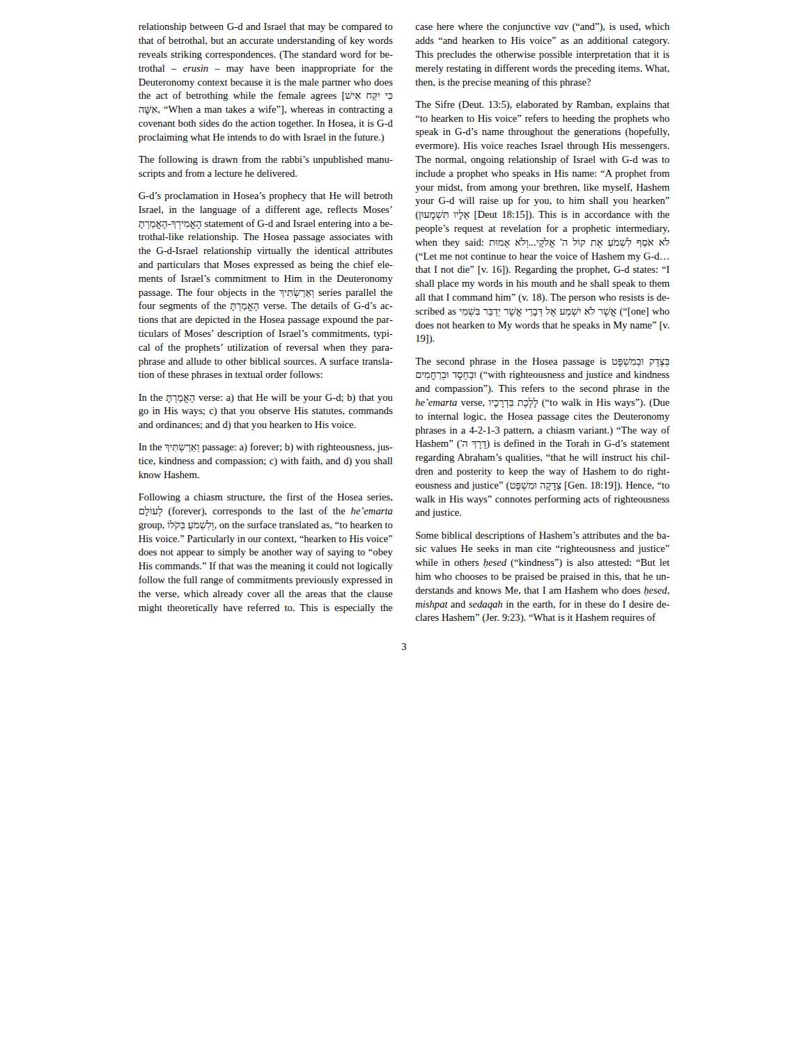relationship between G-d and Israel that may be compared to that of betrothal, but an accurate understanding of key words reveals striking correspondences. (The standard word for betrothal – erusin – may have been inappropriate for the Deuteronomy context because it is the male partner who does the act of betrothing while the female agrees [כִּי יִקַּח אִישׁ אִשָּׁה, “When a man takes a wife”], whereas in contracting a covenant both sides do the action together. In Hosea, it is G-d proclaiming what He intends to do with Israel in the future.)
The following is drawn from the rabbi’s unpublished manuscripts and from a lecture he delivered.
G-d’s proclamation in Hosea’s prophecy that He will betroth Israel, in the language of a different age, reflects Moses’ הֶאֱמִירְךָ-הֶאֱמַרְתָּ statement of G-d and Israel entering into a betrothal-like relationship. The Hosea passage associates with the G-d-Israel relationship virtually the identical attributes and particulars that Moses expressed as being the chief elements of Israel’s commitment to Him in the Deuteronomy passage. The four objects in the וְאֵרַשְׂתִּיךְ series parallel the four segments of the הֶאֱמַרְתָּ verse. The details of G-d’s actions that are depicted in the Hosea passage expound the particulars of Moses’ description of Israel’s commitments, typical of the prophets’ utilization of reversal when they paraphrase and allude to other biblical sources. A surface translation of these phrases in textual order follows:
In the הֶאֱמַרְתָּ verse: a) that He will be your G-d; b) that you go in His ways; c) that you observe His statutes, commands and ordinances; and d) that you hearken to His voice.
In the וְאֵרַשְׂתִּיךְ passage: a) forever; b) with righteousness, justice, kindness and compassion; c) with faith, and d) you shall know Hashem.
Following a chiasm structure, the first of the Hosea series, לְעוֹלָם (forever), corresponds to the last of the he’emarta group, וְלִשְׁמֹעַ בְּקֹלוֹ, on the surface translated as, “to hearken to His voice.” Particularly in our context, “hearken to His voice” does not appear to simply be another way of saying to “obey His commands.” If that was the meaning it could not logically follow the full range of commitments previously expressed in the verse, which already cover all the areas that the clause might theoretically have referred to. This is especially the case here where the conjunctive vav (“and”), is used, which adds “and hearken to His voice” as an additional category. This precludes the otherwise possible interpretation that it is merely restating in different words the preceding items. What, then, is the precise meaning of this phrase?
The Sifre (Deut. 13:5), elaborated by Ramban, explains that “to hearken to His voice” refers to heeding the prophets who speak in G-d’s name throughout the generations (hopefully, evermore). His voice reaches Israel through His messengers. The normal, ongoing relationship of Israel with G-d was to include a prophet who speaks in His name: “A prophet from your midst, from among your brethren, like myself, Hashem your G-d will raise up for you, to him shall you hearken” (אֵלָיו תִּשְׁמָעוּן [Deut 18:15]). This is in accordance with the people’s request at revelation for a prophetic intermediary, when they said: לֹא אֹסֵף לִשְׁמֹעַ אֶת קוֹל ה' אֱלֹקָי...וְלֹא אָמוּת (“Let me not continue to hear the voice of Hashem my G-d…that I not die” [v. 16]). Regarding the prophet, G-d states: “I shall place my words in his mouth and he shall speak to them all that I command him” (v. 18). The person who resists is described as אֲשֶׁר לֹא יִשְׁמַע אֶל דְּבָרַי אֲשֶׁר יְדַבֵּר בִּשְׁמִי (“[one] who does not hearken to My words that he speaks in My name” [v. 19]).
The second phrase in the Hosea passage is בְּצֶדֶק וּבְמִשְׁפָּט וּבְחֶסֶד וּבְרַחֲמִים (“with righteousness and justice and kindness and compassion”). This refers to the second phrase in the he’emarta verse, לָלֶכֶת בִּדְרָכָיו (“to walk in His ways”). (Due to internal logic, the Hosea passage cites the Deuteronomy phrases in a 4-2-1-3 pattern, a chiasm variant.) “The way of Hashem” (דֶּרֶךְ ה') is defined in the Torah in G-d’s statement regarding Abraham’s qualities, “that he will instruct his children and posterity to keep the way of Hashem to do righteousness and justice” (צְדָקָה וּמִשְׁפָּט [Gen. 18:19]). Hence, “to walk in His ways” connotes performing acts of righteousness and justice.
Some biblical descriptions of Hashem’s attributes and the basic values He seeks in man cite “righteousness and justice” while in others ḥesed (“kindness”) is also attested: “But let him who chooses to be praised be praised in this, that he understands and knows Me, that I am Hashem who does ḥesed, mishpat and sedaqah in the earth, for in these do I desire declares Hashem” (Jer. 9:23). “What is it Hashem requires of
3